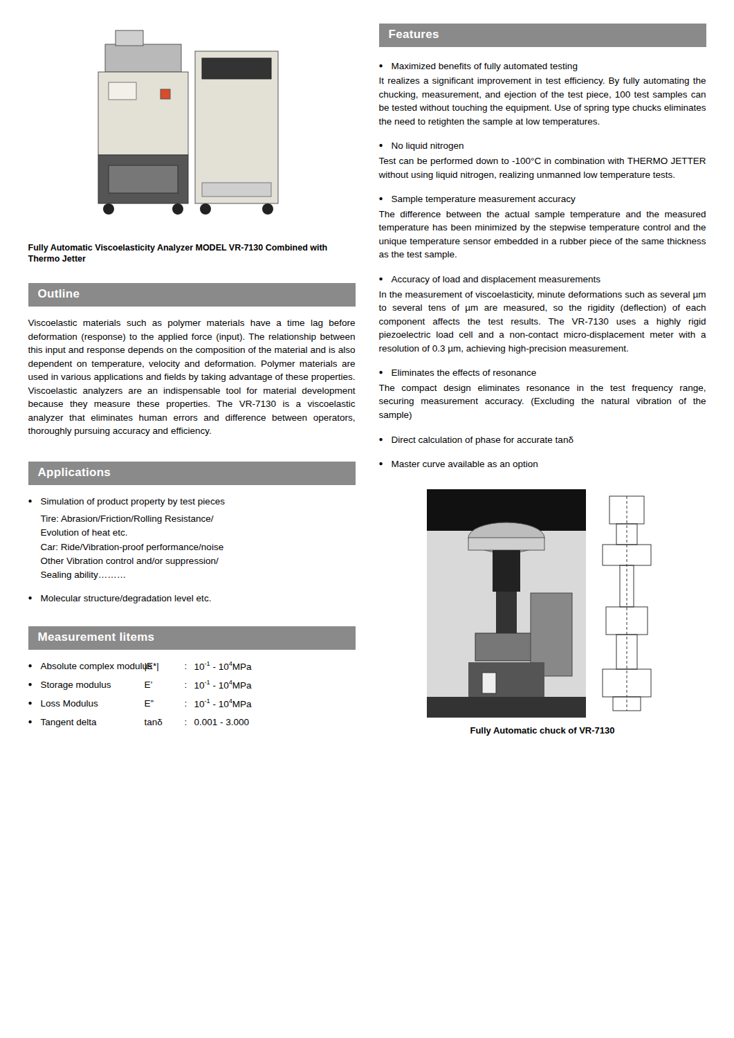Fully Automatic Viscoelasticity Analyzer MODEL VR-7130 Combined with Thermo Jetter
Outline
Viscoelastic materials such as polymer materials have a time lag before deformation (response) to the applied force (input). The relationship between this input and response depends on the composition of the material and is also dependent on temperature, velocity and deformation. Polymer materials are used in various applications and fields by taking advantage of these properties. Viscoelastic analyzers are an indispensable tool for material development because they measure these properties. The VR-7130 is a viscoelastic analyzer that eliminates human errors and difference between operators, thoroughly pursuing accuracy and efficiency.
Applications
Simulation of product property by test pieces
Tire: Abrasion/Friction/Rolling Resistance/
Evolution of heat etc.
Car: Ride/Vibration-proof performance/noise
Other Vibration control and/or suppression/
Sealing ability………
Molecular structure/degradation level etc.
Measurement Iitems
Absolute complex modulus|E*|: 10-1 - 104MPa
Storage modulus E’: 10-1 - 104MPa
Loss Modulus E”: 10-1 - 104MPa
Tangent delta tanδ: 0.001 - 3.000
Features
Maximized benefits of fully automated testing
It realizes a significant improvement in test efficiency. By fully automating the chucking, measurement, and ejection of the test piece, 100 test samples can be tested without touching the equipment. Use of spring type chucks eliminates the need to retighten the sample at low temperatures.
No liquid nitrogen
Test can be performed down to -100°C in combination with THERMO JETTER without using liquid nitrogen, realizing unmanned low temperature tests.
Sample temperature measurement accuracy
The difference between the actual sample temperature and the measured temperature has been minimized by the stepwise temperature control and the unique temperature sensor embedded in a rubber piece of the same thickness as the test sample.
Accuracy of load and displacement measurements
In the measurement of viscoelasticity, minute deformations such as several µm to several tens of µm are measured, so the rigidity (deflection) of each component affects the test results. The VR-7130 uses a highly rigid piezoelectric load cell and a non-contact micro-displacement meter with a resolution of 0.3 µm, achieving high-precision measurement.
Eliminates the effects of resonance
The compact design eliminates resonance in the test frequency range, securing measurement accuracy. (Excluding the natural vibration of the sample)
Direct calculation of phase for accurate tanδ
Master curve available as an option
Fully Automatic chuck of VR-7130